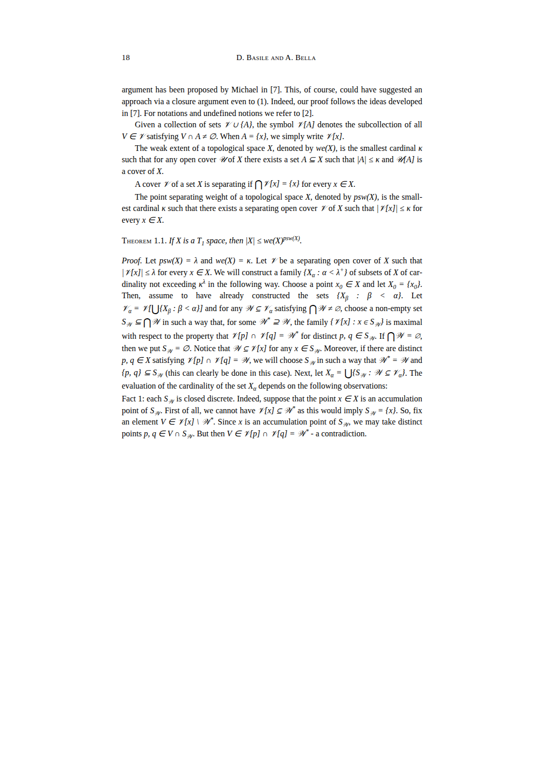18 D. Basile and A. Bella
argument has been proposed by Michael in [7]. This, of course, could have suggested an approach via a closure argument even to (1). Indeed, our proof follows the ideas developed in [7]. For notations and undefined notions we refer to [2].
Given a collection of sets 𝒱 ∪ {A}, the symbol 𝒱[A] denotes the subcollection of all V ∈ 𝒱 satisfying V ∩ A ≠ ∅. When A = {x}, we simply write 𝒱[x].
The weak extent of a topological space X, denoted by we(X), is the smallest cardinal κ such that for any open cover 𝒰 of X there exists a set A ⊆ X such that |A| ≤ κ and 𝒰[A] is a cover of X.
A cover 𝒱 of a set X is separating if ⋂𝒱[x] = {x} for every x ∈ X.
The point separating weight of a topological space X, denoted by psw(X), is the smallest cardinal κ such that there exists a separating open cover 𝒱 of X such that |𝒱[x]| ≤ κ for every x ∈ X.
Theorem 1.1. If X is a T1 space, then |X| ≤ we(X)psw(X).
Proof. Let psw(X) = λ and we(X) = κ. Let 𝒱 be a separating open cover of X such that |𝒱[x]| ≤ λ for every x ∈ X. We will construct a family {Xα : α < λ+} of subsets of X of cardinality not exceeding κλ in the following way. Choose a point x0 ∈ X and let X0 = {x0}. Then, assume to have already constructed the sets {Xβ : β < α}. Let 𝒱α = 𝒱[⋃{Xβ : β < α}] and for any 𝒲 ⊆ 𝒱α satisfying ⋂𝒲 ≠ ∅, choose a non-empty set S𝒲 ⊆ ⋂𝒲 in such a way that, for some 𝒲* ⊇ 𝒲, the family {𝒱[x] : x ∈ S𝒲} is maximal with respect to the property that 𝒱[p] ∩ 𝒱[q] = 𝒲* for distinct p, q ∈ S𝒲. If ⋂𝒲 = ∅, then we put S𝒲 = ∅. Notice that 𝒲 ⊆ 𝒱[x] for any x ∈ S𝒲. Moreover, if there are distinct p, q ∈ X satisfying 𝒱[p] ∩ 𝒱[q] = 𝒲, we will choose S𝒲 in such a way that 𝒲* = 𝒲 and {p, q} ⊆ S𝒲 (this can clearly be done in this case). Next, let Xα = ⋃{S𝒲 : 𝒲 ⊆ 𝒱α}. The evaluation of the cardinality of the set Xα depends on the following observations:
Fact 1: each S𝒲 is closed discrete. Indeed, suppose that the point x ∈ X is an accumulation point of S𝒲. First of all, we cannot have 𝒱[x] ⊆ 𝒲* as this would imply S𝒲 = {x}. So, fix an element V ∈ 𝒱[x] \ 𝒲*. Since x is an accumulation point of S𝒲, we may take distinct points p, q ∈ V ∩ S𝒲. But then V ∈ 𝒱[p] ∩ 𝒱[q] = 𝒲* - a contradiction.